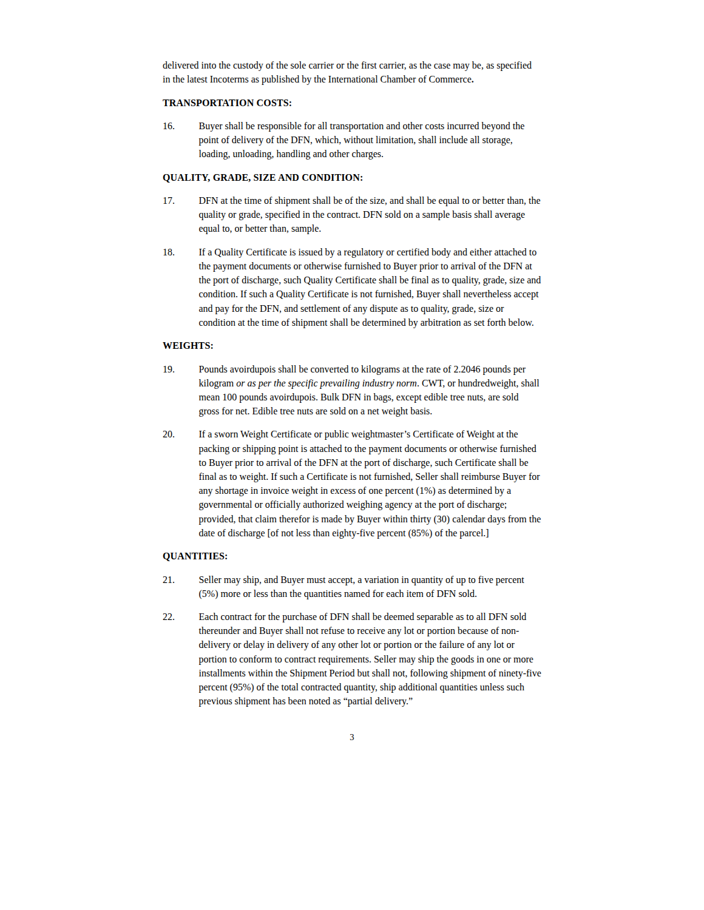delivered into the custody of the sole carrier or the first carrier, as the case may be, as specified in the latest Incoterms as published by the International Chamber of Commerce.
Transportation Costs:
16.
Buyer shall be responsible for all transportation and other costs incurred beyond the point of delivery of the DFN, which, without limitation, shall include all storage, loading, unloading, handling and other charges.
Quality, Grade, Size and Condition:
17.
DFN at the time of shipment shall be of the size, and shall be equal to or better than, the quality or grade, specified in the contract. DFN sold on a sample basis shall average equal to, or better than, sample.
18.
If a Quality Certificate is issued by a regulatory or certified body and either attached to the payment documents or otherwise furnished to Buyer prior to arrival of the DFN at the port of discharge, such Quality Certificate shall be final as to quality, grade, size and condition. If such a Quality Certificate is not furnished, Buyer shall nevertheless accept and pay for the DFN, and settlement of any dispute as to quality, grade, size or condition at the time of shipment shall be determined by arbitration as set forth below.
Weights:
19.
Pounds avoirdupois shall be converted to kilograms at the rate of 2.2046 pounds per kilogram or as per the specific prevailing industry norm. CWT, or hundredweight, shall mean 100 pounds avoirdupois. Bulk DFN in bags, except edible tree nuts, are sold gross for net. Edible tree nuts are sold on a net weight basis.
20.
If a sworn Weight Certificate or public weightmaster’s Certificate of Weight at the packing or shipping point is attached to the payment documents or otherwise furnished to Buyer prior to arrival of the DFN at the port of discharge, such Certificate shall be final as to weight. If such a Certificate is not furnished, Seller shall reimburse Buyer for any shortage in invoice weight in excess of one percent (1%) as determined by a governmental or officially authorized weighing agency at the port of discharge; provided, that claim therefor is made by Buyer within thirty (30) calendar days from the date of discharge [of not less than eighty-five percent (85%) of the parcel.]
Quantities:
21.
Seller may ship, and Buyer must accept, a variation in quantity of up to five percent (5%) more or less than the quantities named for each item of DFN sold.
22.
Each contract for the purchase of DFN shall be deemed separable as to all DFN sold thereunder and Buyer shall not refuse to receive any lot or portion because of non-delivery or delay in delivery of any other lot or portion or the failure of any lot or portion to conform to contract requirements. Seller may ship the goods in one or more installments within the Shipment Period but shall not, following shipment of ninety-five percent (95%) of the total contracted quantity, ship additional quantities unless such previous shipment has been noted as “partial delivery.”
3